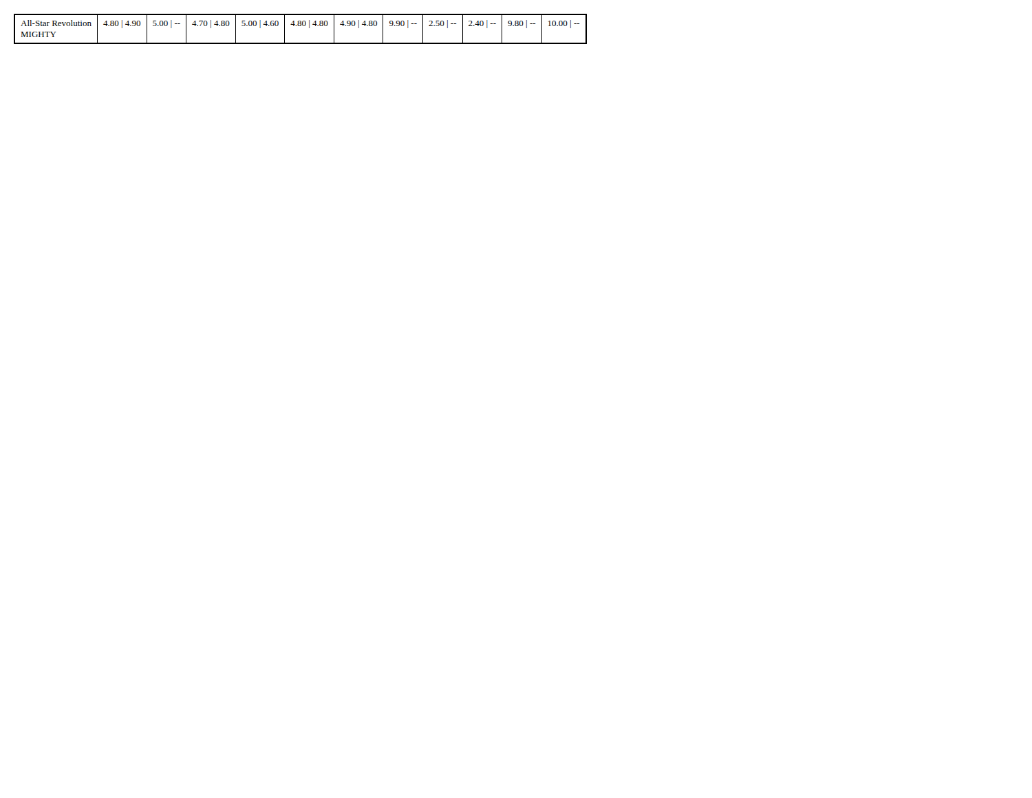| All-Star Revolution MIGHTY | 4.80 / 4.90 | 5.00 / -- | 4.70 / 4.80 | 5.00 / 4.60 | 4.80 / 4.80 | 4.90 / 4.80 | 9.90 / -- | 2.50 / -- | 2.40 / -- | 9.80 / -- | 10.00 / -- |